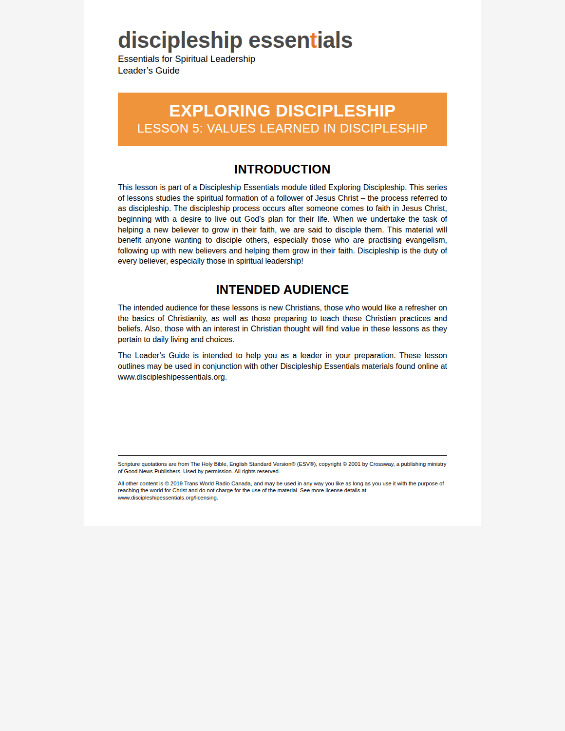discipleship essentials
Essentials for Spiritual Leadership
Leader’s Guide
EXPLORING DISCIPLESHIP
LESSON 5: VALUES LEARNED IN DISCIPLESHIP
INTRODUCTION
This lesson is part of a Discipleship Essentials module titled Exploring Discipleship. This series of lessons studies the spiritual formation of a follower of Jesus Christ – the process referred to as discipleship. The discipleship process occurs after someone comes to faith in Jesus Christ, beginning with a desire to live out God’s plan for their life. When we undertake the task of helping a new believer to grow in their faith, we are said to disciple them. This material will benefit anyone wanting to disciple others, especially those who are practising evangelism, following up with new believers and helping them grow in their faith. Discipleship is the duty of every believer, especially those in spiritual leadership!
INTENDED AUDIENCE
The intended audience for these lessons is new Christians, those who would like a refresher on the basics of Christianity, as well as those preparing to teach these Christian practices and beliefs. Also, those with an interest in Christian thought will find value in these lessons as they pertain to daily living and choices.
The Leader’s Guide is intended to help you as a leader in your preparation. These lesson outlines may be used in conjunction with other Discipleship Essentials materials found online at www.discipleshipessentials.org.
Scripture quotations are from The Holy Bible, English Standard Version® (ESV®), copyright © 2001 by Crossway, a publishing ministry of Good News Publishers. Used by permission. All rights reserved.
All other content is © 2019 Trans World Radio Canada, and may be used in any way you like as long as you use it with the purpose of reaching the world for Christ and do not charge for the use of the material. See more license details at www.discipleshipessentials.org/licensing.